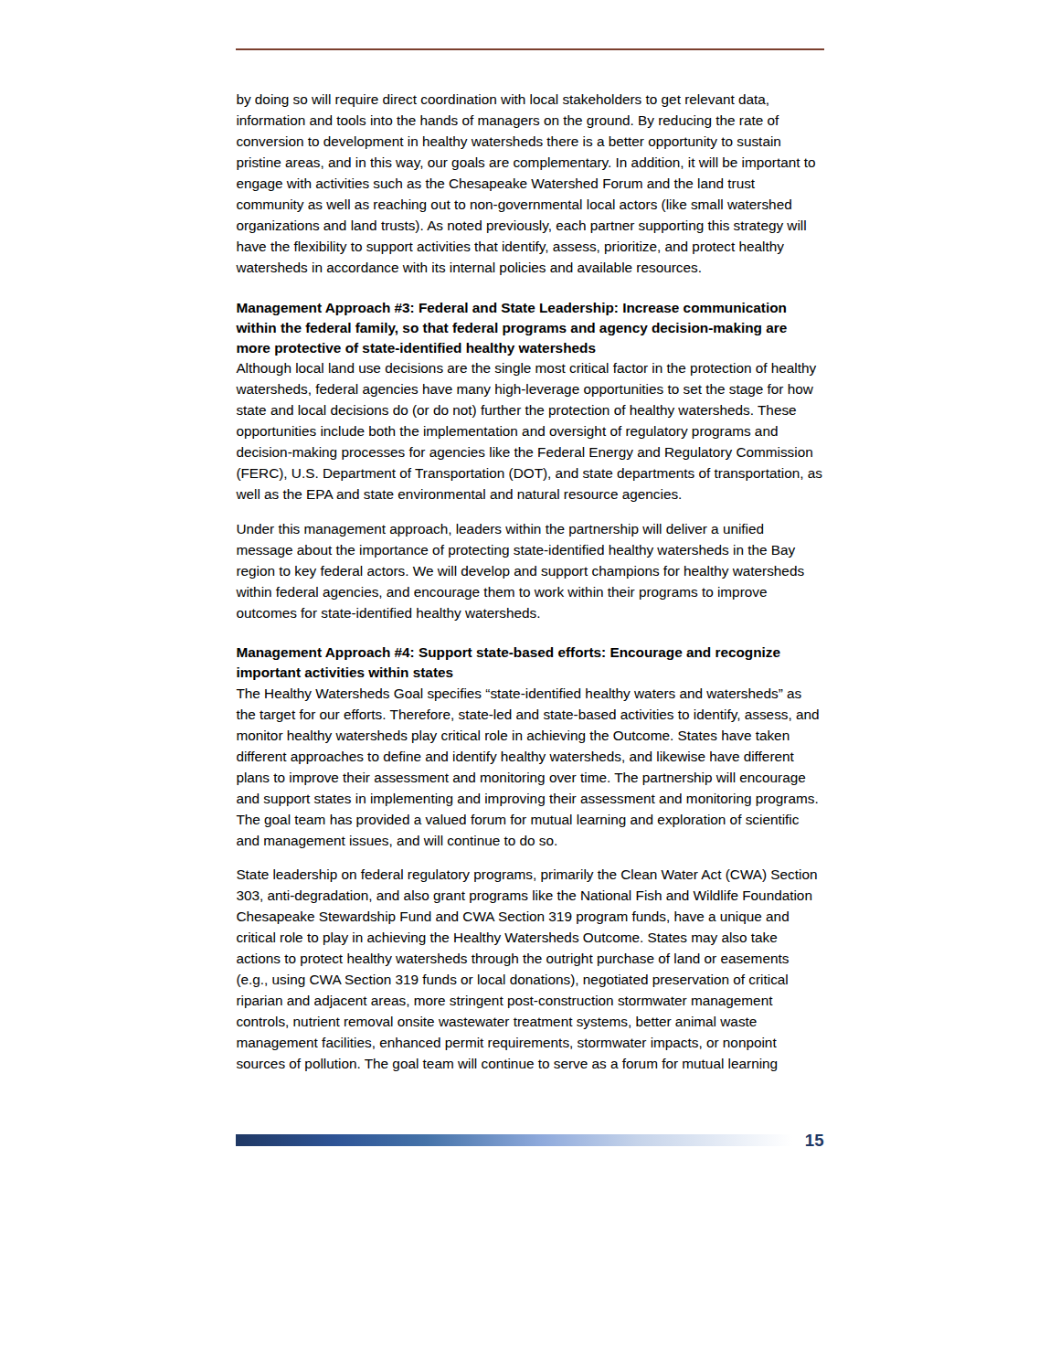by doing so will require direct coordination with local stakeholders to get relevant data, information and tools into the hands of managers on the ground. By reducing the rate of conversion to development in healthy watersheds there is a better opportunity to sustain pristine areas, and in this way, our goals are complementary. In addition, it will be important to engage with activities such as the Chesapeake Watershed Forum and the land trust community as well as reaching out to non-governmental local actors (like small watershed organizations and land trusts). As noted previously, each partner supporting this strategy will have the flexibility to support activities that identify, assess, prioritize, and protect healthy watersheds in accordance with its internal policies and available resources.
Management Approach #3: Federal and State Leadership: Increase communication within the federal family, so that federal programs and agency decision-making are more protective of state-identified healthy watersheds
Although local land use decisions are the single most critical factor in the protection of healthy watersheds, federal agencies have many high-leverage opportunities to set the stage for how state and local decisions do (or do not) further the protection of healthy watersheds. These opportunities include both the implementation and oversight of regulatory programs and decision-making processes for agencies like the Federal Energy and Regulatory Commission (FERC), U.S. Department of Transportation (DOT), and state departments of transportation, as well as the EPA and state environmental and natural resource agencies.
Under this management approach, leaders within the partnership will deliver a unified message about the importance of protecting state-identified healthy watersheds in the Bay region to key federal actors. We will develop and support champions for healthy watersheds within federal agencies, and encourage them to work within their programs to improve outcomes for state-identified healthy watersheds.
Management Approach #4: Support state-based efforts: Encourage and recognize important activities within states
The Healthy Watersheds Goal specifies “state-identified healthy waters and watersheds” as the target for our efforts. Therefore, state-led and state-based activities to identify, assess, and monitor healthy watersheds play critical role in achieving the Outcome. States have taken different approaches to define and identify healthy watersheds, and likewise have different plans to improve their assessment and monitoring over time. The partnership will encourage and support states in implementing and improving their assessment and monitoring programs. The goal team has provided a valued forum for mutual learning and exploration of scientific and management issues, and will continue to do so.
State leadership on federal regulatory programs, primarily the Clean Water Act (CWA) Section 303, anti-degradation, and also grant programs like the National Fish and Wildlife Foundation Chesapeake Stewardship Fund and CWA Section 319 program funds, have a unique and critical role to play in achieving the Healthy Watersheds Outcome. States may also take actions to protect healthy watersheds through the outright purchase of land or easements (e.g., using CWA Section 319 funds or local donations), negotiated preservation of critical riparian and adjacent areas, more stringent post-construction stormwater management controls, nutrient removal onsite wastewater treatment systems, better animal waste management facilities, enhanced permit requirements, stormwater impacts, or nonpoint sources of pollution. The goal team will continue to serve as a forum for mutual learning
15